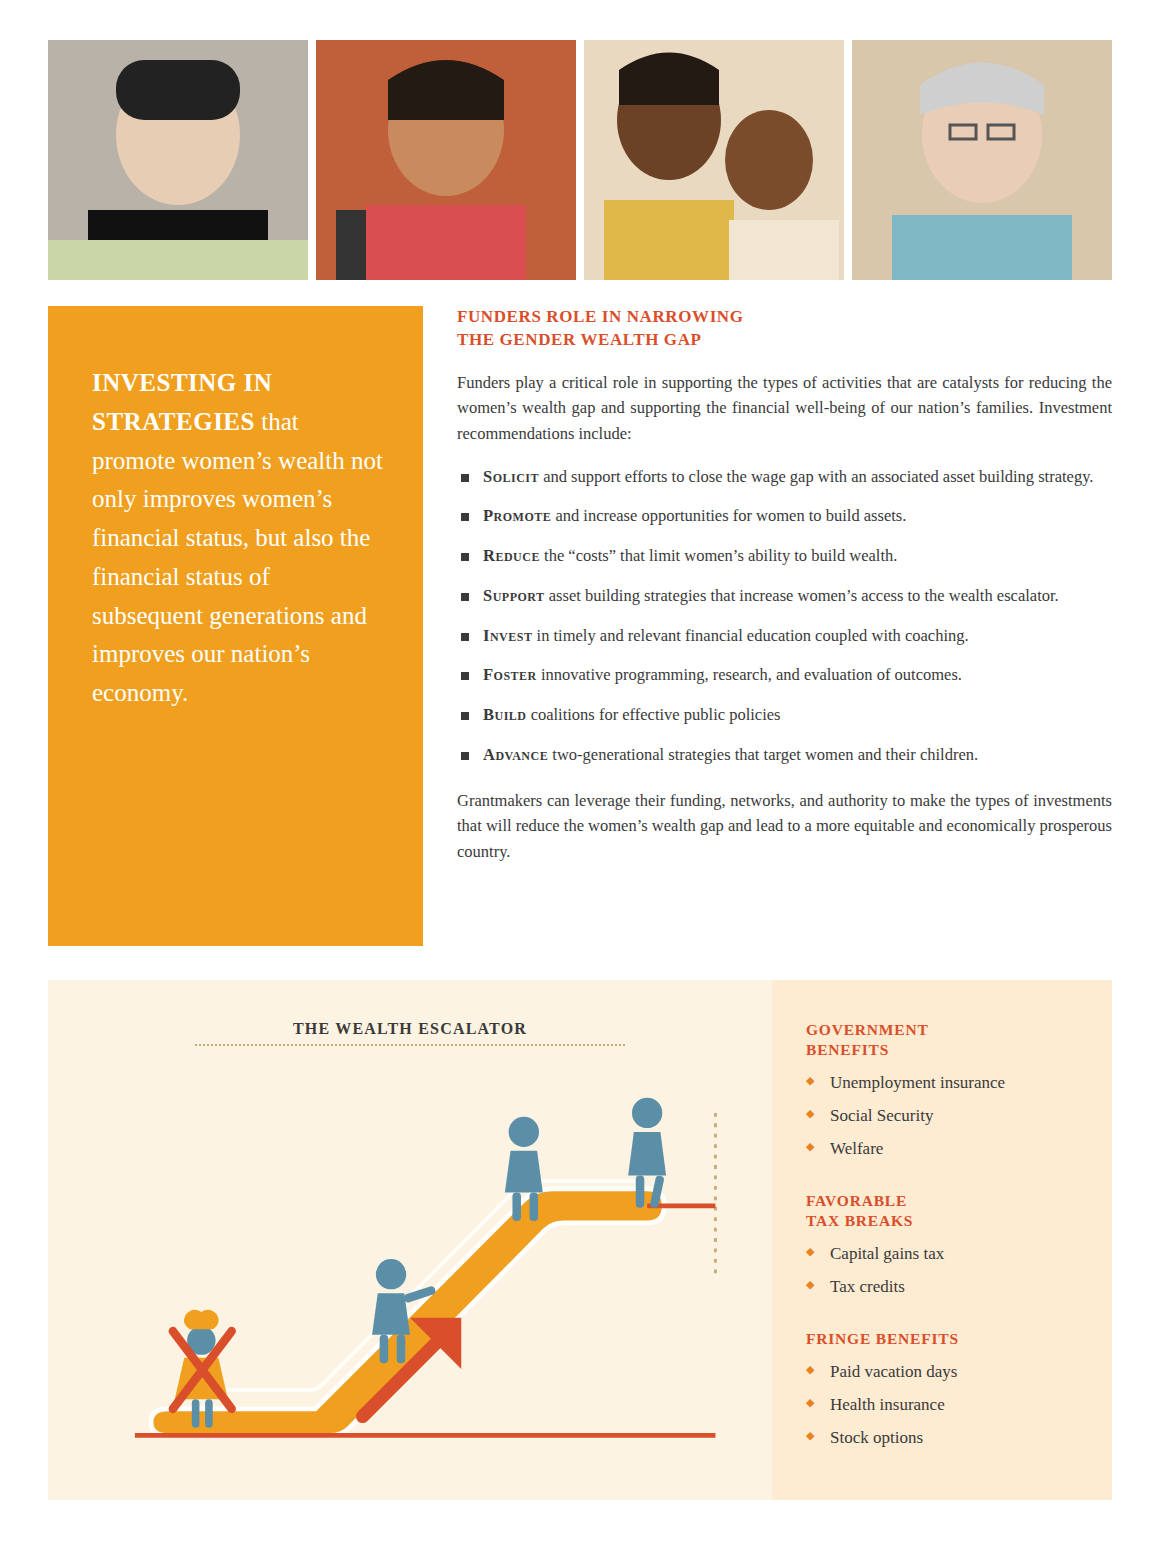INVESTING IN STRATEGIES that promote women’s wealth not only improves women’s financial status, but also the financial status of subsequent generations and improves our nation’s economy.
Funders Role in Narrowing
the Gender Wealth Gap
Funders play a critical role in supporting the types of activities that are catalysts for reducing the women’s wealth gap and supporting the financial well-being of our nation’s families. Investment recommendations include:
Solicit and support efforts to close the wage gap with an associated asset building strategy.
Promote and increase opportunities for women to build assets.
Reduce the “costs” that limit women’s ability to build wealth.
Support asset building strategies that increase women’s access to the wealth escalator.
Invest in timely and relevant financial education coupled with coaching.
Foster innovative programming, research, and evaluation of outcomes.
Build coalitions for effective public policies
Advance two-generational strategies that target women and their children.
Grantmakers can leverage their funding, networks, and authority to make the types of investments that will reduce the women’s wealth gap and lead to a more equitable and economically prosperous country.
The Wealth Escalator
Government
Benefits
Unemployment insurance
Social Security
Welfare
Favorable
Tax Breaks
Capital gains tax
Tax credits
Fringe Benefits
Paid vacation days
Health insurance
Stock options